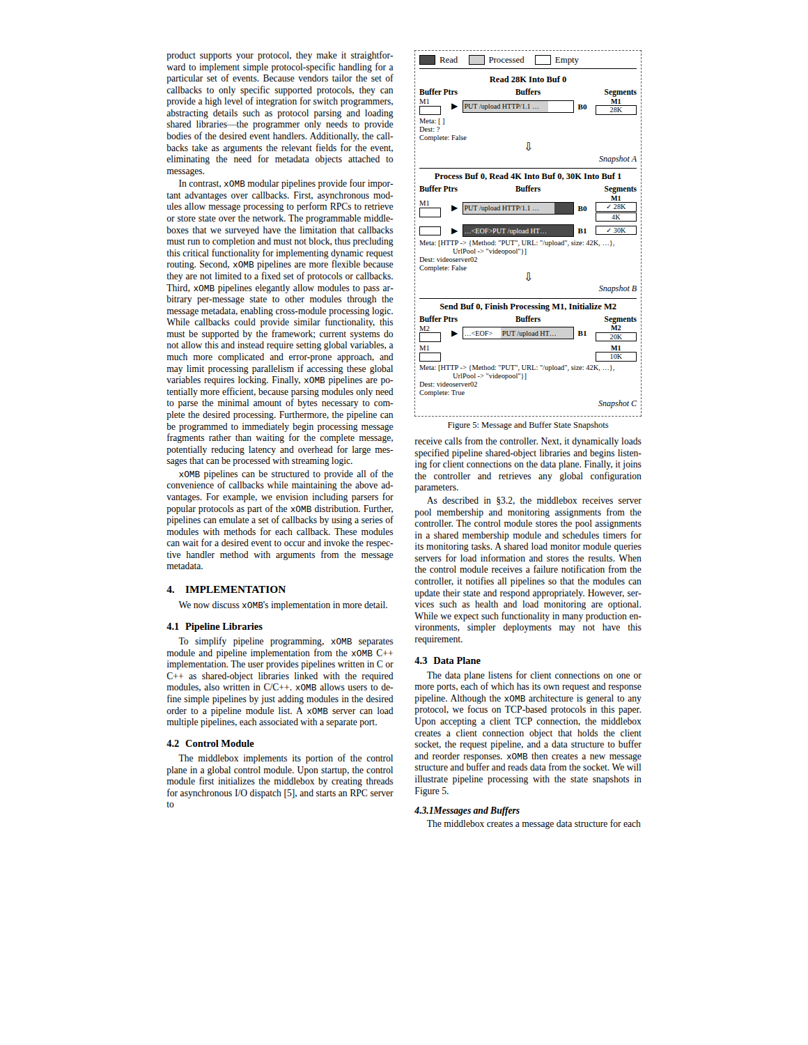product supports your protocol, they make it straightforward to implement simple protocol-specific handling for a particular set of events. Because vendors tailor the set of callbacks to only specific supported protocols, they can provide a high level of integration for switch programmers, abstracting details such as protocol parsing and loading shared libraries—the programmer only needs to provide bodies of the desired event handlers. Additionally, the callbacks take as arguments the relevant fields for the event, eliminating the need for metadata objects attached to messages.
In contrast, xOMB modular pipelines provide four important advantages over callbacks. First, asynchronous modules allow message processing to perform RPCs to retrieve or store state over the network. The programmable middleboxes that we surveyed have the limitation that callbacks must run to completion and must not block, thus precluding this critical functionality for implementing dynamic request routing. Second, xOMB pipelines are more flexible because they are not limited to a fixed set of protocols or callbacks. Third, xOMB pipelines elegantly allow modules to pass arbitrary per-message state to other modules through the message metadata, enabling cross-module processing logic. While callbacks could provide similar functionality, this must be supported by the framework; current systems do not allow this and instead require setting global variables, a much more complicated and error-prone approach, and may limit processing parallelism if accessing these global variables requires locking. Finally, xOMB pipelines are potentially more efficient, because parsing modules only need to parse the minimal amount of bytes necessary to complete the desired processing. Furthermore, the pipeline can be programmed to immediately begin processing message fragments rather than waiting for the complete message, potentially reducing latency and overhead for large messages that can be processed with streaming logic.
xOMB pipelines can be structured to provide all of the convenience of callbacks while maintaining the above advantages. For example, we envision including parsers for popular protocols as part of the xOMB distribution. Further, pipelines can emulate a set of callbacks by using a series of modules with methods for each callback. These modules can wait for a desired event to occur and invoke the respective handler method with arguments from the message metadata.
4. IMPLEMENTATION
We now discuss xOMB's implementation in more detail.
4.1 Pipeline Libraries
To simplify pipeline programming, xOMB separates module and pipeline implementation from the xOMB C++ implementation. The user provides pipelines written in C or C++ as shared-object libraries linked with the required modules, also written in C/C++. xOMB allows users to define simple pipelines by just adding modules in the desired order to a pipeline module list. A xOMB server can load multiple pipelines, each associated with a separate port.
4.2 Control Module
The middlebox implements its portion of the control plane in a global control module. Upon startup, the control module first initializes the middlebox by creating threads for asynchronous I/O dispatch [5], and starts an RPC server to
Read Processed Empty
Read 28K Into Buf 0
Buffer Ptrs
Buffers
Segments
M1
▶
PUT /upload HTTP/1.1 …
B0
M1
28K
Meta: [ ]
Dest: ?
Complete: False
⇩
Snapshot A
Process Buf 0, Read 4K Into Buf 0, 30K Into Buf 1
Buffer Ptrs
Buffers
Segments
M1
▶
PUT /upload HTTP/1.1 …
B0
M1
✓ 28K
4K
▶
…<EOF>PUT /upload HT…
B1
✓ 30K
Meta: [HTTP -> {Method: "PUT", URL: "/upload", size: 42K, …},
UrlPool -> "videopool"}]
Dest: videoserver02
Complete: False
⇩
Snapshot B
Send Buf 0, Finish Processing M1, Initialize M2
Buffer Ptrs
Buffers
Segments
M2
▶
…<EOF>
PUT /upload HT…
B1
M2
20K
M1
M1
10K
Meta: [HTTP -> {Method: "PUT", URL: "/upload", size: 42K, …},
UrlPool -> "videopool"}]
Dest: videoserver02
Complete: True
Snapshot C
Figure 5: Message and Buffer State Snapshots
receive calls from the controller. Next, it dynamically loads specified pipeline shared-object libraries and begins listening for client connections on the data plane. Finally, it joins the controller and retrieves any global configuration parameters.
As described in §3.2, the middlebox receives server pool membership and monitoring assignments from the controller. The control module stores the pool assignments in a shared membership module and schedules timers for its monitoring tasks. A shared load monitor module queries servers for load information and stores the results. When the control module receives a failure notification from the controller, it notifies all pipelines so that the modules can update their state and respond appropriately. However, services such as health and load monitoring are optional. While we expect such functionality in many production environments, simpler deployments may not have this requirement.
4.3 Data Plane
The data plane listens for client connections on one or more ports, each of which has its own request and response pipeline. Although the xOMB architecture is general to any protocol, we focus on TCP-based protocols in this paper. Upon accepting a client TCP connection, the middlebox creates a client connection object that holds the client socket, the request pipeline, and a data structure to buffer and reorder responses. xOMB then creates a new message structure and buffer and reads data from the socket. We will illustrate pipeline processing with the state snapshots in Figure 5.
4.3.1 Messages and Buffers
The middlebox creates a message data structure for each